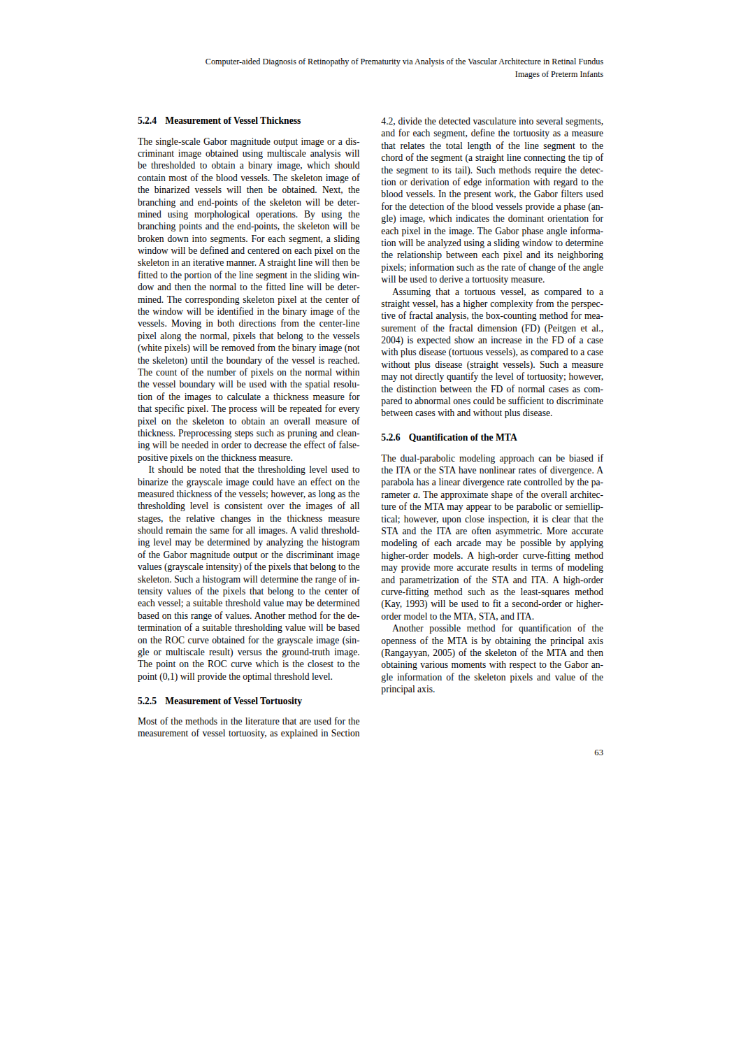Computer-aided Diagnosis of Retinopathy of Prematurity via Analysis of the Vascular Architecture in Retinal Fundus Images of Preterm Infants
5.2.4 Measurement of Vessel Thickness
The single-scale Gabor magnitude output image or a discriminant image obtained using multiscale analysis will be thresholded to obtain a binary image, which should contain most of the blood vessels. The skeleton image of the binarized vessels will then be obtained. Next, the branching and end-points of the skeleton will be determined using morphological operations. By using the branching points and the end-points, the skeleton will be broken down into segments. For each segment, a sliding window will be defined and centered on each pixel on the skeleton in an iterative manner. A straight line will then be fitted to the portion of the line segment in the sliding window and then the normal to the fitted line will be determined. The corresponding skeleton pixel at the center of the window will be identified in the binary image of the vessels. Moving in both directions from the center-line pixel along the normal, pixels that belong to the vessels (white pixels) will be removed from the binary image (not the skeleton) until the boundary of the vessel is reached. The count of the number of pixels on the normal within the vessel boundary will be used with the spatial resolution of the images to calculate a thickness measure for that specific pixel. The process will be repeated for every pixel on the skeleton to obtain an overall measure of thickness. Preprocessing steps such as pruning and cleaning will be needed in order to decrease the effect of false-positive pixels on the thickness measure.
It should be noted that the thresholding level used to binarize the grayscale image could have an effect on the measured thickness of the vessels; however, as long as the thresholding level is consistent over the images of all stages, the relative changes in the thickness measure should remain the same for all images. A valid thresholding level may be determined by analyzing the histogram of the Gabor magnitude output or the discriminant image values (grayscale intensity) of the pixels that belong to the skeleton. Such a histogram will determine the range of intensity values of the pixels that belong to the center of each vessel; a suitable threshold value may be determined based on this range of values. Another method for the determination of a suitable thresholding value will be based on the ROC curve obtained for the grayscale image (single or multiscale result) versus the ground-truth image. The point on the ROC curve which is the closest to the point (0,1) will provide the optimal threshold level.
5.2.5 Measurement of Vessel Tortuosity
Most of the methods in the literature that are used for the measurement of vessel tortuosity, as explained in Section 4.2, divide the detected vasculature into several segments, and for each segment, define the tortuosity as a measure that relates the total length of the line segment to the chord of the segment (a straight line connecting the tip of the segment to its tail). Such methods require the detection or derivation of edge information with regard to the blood vessels. In the present work, the Gabor filters used for the detection of the blood vessels provide a phase (angle) image, which indicates the dominant orientation for each pixel in the image. The Gabor phase angle information will be analyzed using a sliding window to determine the relationship between each pixel and its neighboring pixels; information such as the rate of change of the angle will be used to derive a tortuosity measure.
Assuming that a tortuous vessel, as compared to a straight vessel, has a higher complexity from the perspective of fractal analysis, the box-counting method for measurement of the fractal dimension (FD) (Peitgen et al., 2004) is expected show an increase in the FD of a case with plus disease (tortuous vessels), as compared to a case without plus disease (straight vessels). Such a measure may not directly quantify the level of tortuosity; however, the distinction between the FD of normal cases as compared to abnormal ones could be sufficient to discriminate between cases with and without plus disease.
5.2.6 Quantification of the MTA
The dual-parabolic modeling approach can be biased if the ITA or the STA have nonlinear rates of divergence. A parabola has a linear divergence rate controlled by the parameter a. The approximate shape of the overall architecture of the MTA may appear to be parabolic or semielliptical; however, upon close inspection, it is clear that the STA and the ITA are often asymmetric. More accurate modeling of each arcade may be possible by applying higher-order models. A high-order curve-fitting method may provide more accurate results in terms of modeling and parametrization of the STA and ITA. A high-order curve-fitting method such as the least-squares method (Kay, 1993) will be used to fit a second-order or higher-order model to the MTA, STA, and ITA.
Another possible method for quantification of the openness of the MTA is by obtaining the principal axis (Rangayyan, 2005) of the skeleton of the MTA and then obtaining various moments with respect to the Gabor angle information of the skeleton pixels and value of the principal axis.
63